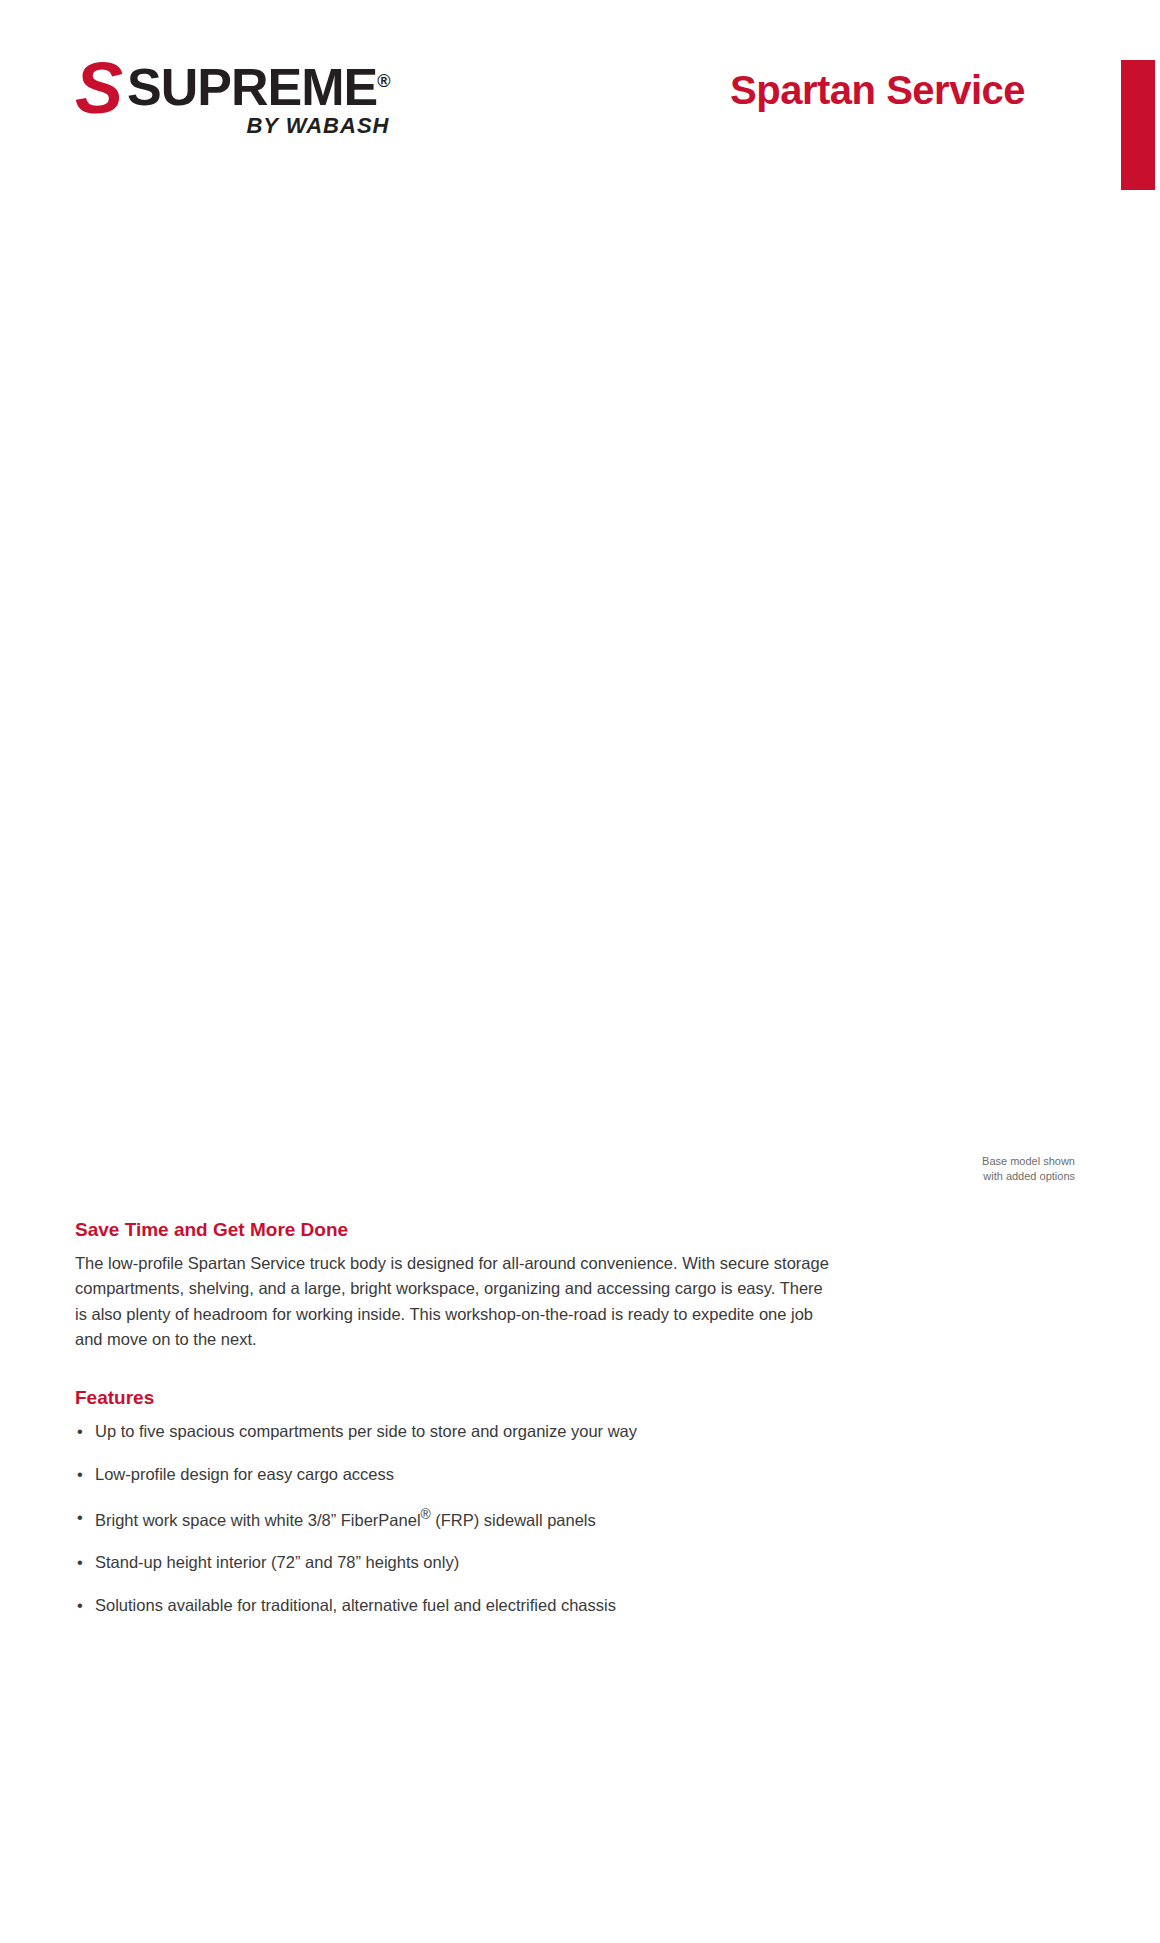S
SUPREME®
BY WABASH
Spartan Service
Base model shown
with added options
Save Time and Get More Done
The low-profile Spartan Service truck body is designed for all-around convenience. With secure storage compartments, shelving, and a large, bright workspace, organizing and accessing cargo is easy. There is also plenty of headroom for working inside. This workshop-on-the-road is ready to expedite one job and move on to the next.
Features
Up to five spacious compartments per side to store and organize your way
Low-profile design for easy cargo access
Bright work space with white 3/8” FiberPanel® (FRP) sidewall panels
Stand-up height interior (72” and 78” heights only)
Solutions available for traditional, alternative fuel and electrified chassis